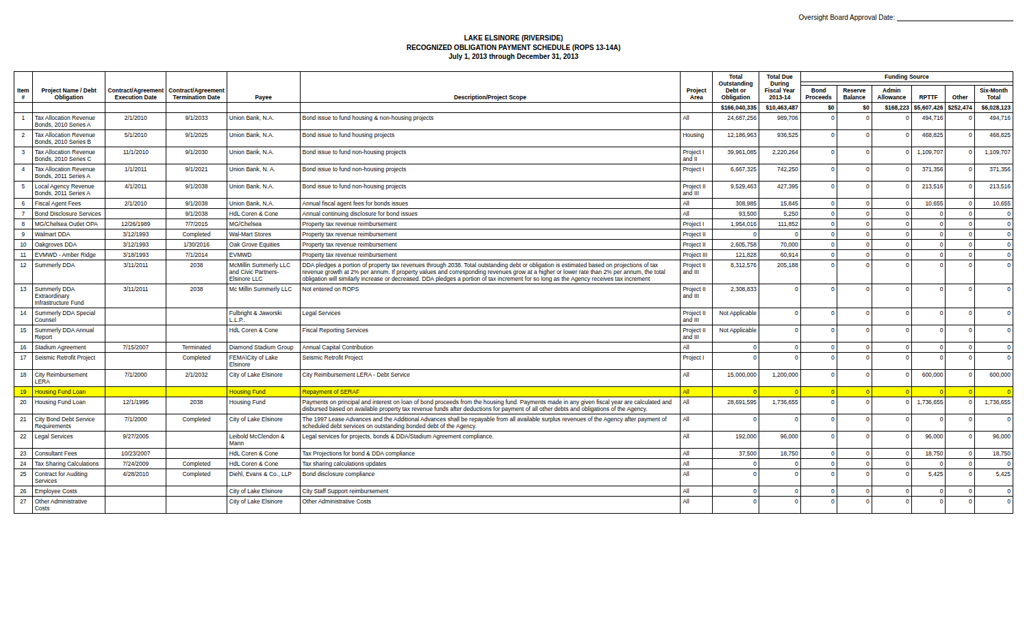Oversight Board Approval Date:
LAKE ELSINORE (RIVERSIDE)
RECOGNIZED OBLIGATION PAYMENT SCHEDULE (ROPS 13-14A)
July 1, 2013 through December 31, 2013
| Item # | Project Name / Debt Obligation | Contract/Agreement Execution Date | Contract/Agreement Termination Date | Payee | Description/Project Scope | Project Area | Total Outstanding Debt or Obligation | Total Due During Fiscal Year 2013-14 | Funding Source |
| --- | --- | --- | --- | --- | --- | --- | --- | --- | --- |
| Bond Proceeds | Reserve Balance | Admin Allowance | RPTTF | Other | Six-Month Total |
| | | | | | | | $166,040,335 | $10,463,487 | $0 | $0 | $168,223 | $5,607,426 | $252,474 | $6,028,123 |
| 1 | Tax Allocation Revenue Bonds, 2010 Series A | 2/1/2010 | 9/1/2033 | Union Bank, N.A. | Bond issue to fund housing & non-housing projects | All | 24,687,256 | 989,706 | 0 | 0 | 0 | 494,716 | 0 | 494,716 |
| 2 | Tax Allocation Revenue Bonds, 2010 Series B | 5/1/2010 | 9/1/2025 | Union Bank, N.A. | Bond issue to fund housing projects | Housing | 12,186,963 | 936,525 | 0 | 0 | 0 | 468,825 | 0 | 468,825 |
| 3 | Tax Allocation Revenue Bonds, 2010 Series C | 11/1/2010 | 9/1/2030 | Union Bank, N.A. | Bond issue to fund non-housing projects | Project I and II | 39,961,085 | 2,220,264 | 0 | 0 | 0 | 1,109,707 | 0 | 1,109,707 |
| 4 | Tax Allocation Revenue Bonds, 2011 Series A | 1/1/2011 | 9/1/2021 | Union Bank, N. A. | Bond issue to fund non-housing projects | Project I | 6,667,325 | 742,250 | 0 | 0 | 0 | 371,356 | 0 | 371,356 |
| 5 | Local Agency Revenue Bonds, 2011 Series A | 4/1/2011 | 9/1/2038 | Union Bank, N.A. | Bond issue to fund non-housing projects | Project II and III | 9,529,463 | 427,395 | 0 | 0 | 0 | 213,516 | 0 | 213,516 |
| 6 | Fiscal Agent Fees | 2/1/2010 | 9/1/2038 | Union Bank, N.A. | Annual fiscal agent fees for bonds issues | All | 308,985 | 15,845 | 0 | 0 | 0 | 10,655 | 0 | 10,655 |
| 7 | Bond Disclosure Services | | 9/1/2038 | HdL Coren & Cone | Annual continuing disclosure for bond issues | All | 93,500 | 5,250 | 0 | 0 | 0 | 0 | 0 | 0 |
| 8 | MG/Chelsea Outlet OPA | 12/26/1989 | 7/7/2015 | MG/Chelsea | Property tax revenue reimbursement | Project I | 1,954,016 | 111,852 | 0 | 0 | 0 | 0 | 0 | 0 |
| 9 | Walmart DDA | 3/12/1993 | Completed | Wal-Mart Stores | Property tax revenue reimbursement | Project II | 0 | 0 | 0 | 0 | 0 | 0 | 0 | 0 |
| 10 | Oakgroves DDA | 3/12/1993 | 1/30/2016 | Oak Grove Equities | Property tax revenue reimbursement | Project II | 2,605,758 | 70,000 | 0 | 0 | 0 | 0 | 0 | 0 |
| 11 | EVMWD - Amber Ridge | 3/18/1993 | 7/1/2014 | EVMWD | Property tax revenue reimbursement | Project III | 121,828 | 60,914 | 0 | 0 | 0 | 0 | 0 | 0 |
| 12 | Summerly DDA | 3/11/2011 | 2038 | McMillin Summerly LLC and Civic Partners-Elsinore LLC | DDA pledges a portion of property tax revenues through 2038. Total outstanding debt or obligation is estimated based on projections of tax revenue growth at 2% per annum. If property values and corresponding revenues grow at a higher or lower rate than 2% per annum, the total obligation will similarly increase or decreased. DDA pledges a portion of tax increment for so long as the Agency receives tax increment | Project II and III | 8,312,576 | 205,188 | 0 | 0 | 0 | 0 | 0 | 0 |
| 13 | Summerly DDA Extraordinary Infrastructure Fund | 3/11/2011 | 2038 | Mc Millin Summerly LLC | Not entered on ROPS | Project II and III | 2,308,833 | 0 | 0 | 0 | 0 | 0 | 0 | 0 |
| 14 | Summerly DDA Special Counsel | | | Fulbright & Jaworski L.L.P.. | Legal Services | Project II and III | Not Applicable | 0 | 0 | 0 | 0 | 0 | 0 | 0 |
| 15 | Summerly DDA Annual Report | | | HdL Coren & Cone | Fiscal Reporting Services | Project II and III | Not Applicable | 0 | 0 | 0 | 0 | 0 | 0 | 0 |
| 16 | Stadium Agreement | 7/15/2007 | Terminated | Diamond Stadium Group | Annual Capital Contribution | All | 0 | 0 | 0 | 0 | 0 | 0 | 0 | 0 |
| 17 | Seismic Retrofit Project | | Completed | FEMA\City of Lake Elsinore | Seismic Retrofit Project | Project I | 0 | 0 | 0 | 0 | 0 | 0 | 0 | 0 |
| 18 | City Reimbursement LERA | 7/1/2000 | 2/1/2032 | City of Lake Elsinore | City Reimbursement LERA - Debt Service | All | 15,000,000 | 1,200,000 | 0 | 0 | 0 | 600,000 | 0 | 600,000 |
| 19 | Housing Fund Loan | | | Housing Fund | Repayment of SERAF | All | 0 | 0 | 0 | 0 | 0 | 0 | 0 | 0 |
| 20 | Housing Fund Loan | 12/1/1995 | 2038 | Housing Fund | Payments on principal and interest on loan of bond proceeds from the housing fund. Payments made in any given fiscal year are calculated and disbursed based on available property tax revenue funds after deductions for payment of all other debts and obligations of the Agency. | All | 28,691,595 | 1,736,655 | 0 | 0 | 0 | 1,736,655 | 0 | 1,736,655 |
| 21 | City Bond Debt Service Requirements | 7/1/2000 | Completed | City of Lake Elsinore | The 1997 Lease Advances and the Additional Advances shall be repayable from all available surplus revenues of the Agency after payment of scheduled debt services on outstanding bonded debt of the Agency. | All | 0 | 0 | 0 | 0 | 0 | 0 | 0 | 0 |
| 22 | Legal Services | 9/27/2005 | | Leibold McClendon & Mann | Legal services for projects, bonds & DDA/Stadium Agreement compliance. | All | 192,000 | 96,000 | 0 | 0 | 0 | 96,000 | 0 | 96,000 |
| 23 | Consultant Fees | 10/23/2007 | | HdL Coren & Cone | Tax Projections for bond & DDA compliance | All | 37,500 | 18,750 | 0 | 0 | 0 | 18,750 | 0 | 18,750 |
| 24 | Tax Sharing Calculations | 7/24/2009 | Completed | HdL Coren & Cone | Tax sharing calculations updates | All | 0 | 0 | 0 | 0 | 0 | 0 | 0 | 0 |
| 25 | Contract for Auditing Services | 4/28/2010 | Completed | Diehl, Evans & Co., LLP | Bond disclosure compliance | All | 0 | 0 | 0 | 0 | 0 | 5,425 | 0 | 5,425 |
| 26 | Employee Costs | | | City of Lake Elsinore | City Staff Support reimbursement | All | 0 | 0 | 0 | 0 | 0 | 0 | 0 | 0 |
| 27 | Other Administrative Costs | | | City of Lake Elsinore | Other Administrative Costs | All | 0 | 0 | 0 | 0 | 0 | 0 | 0 | 0 |